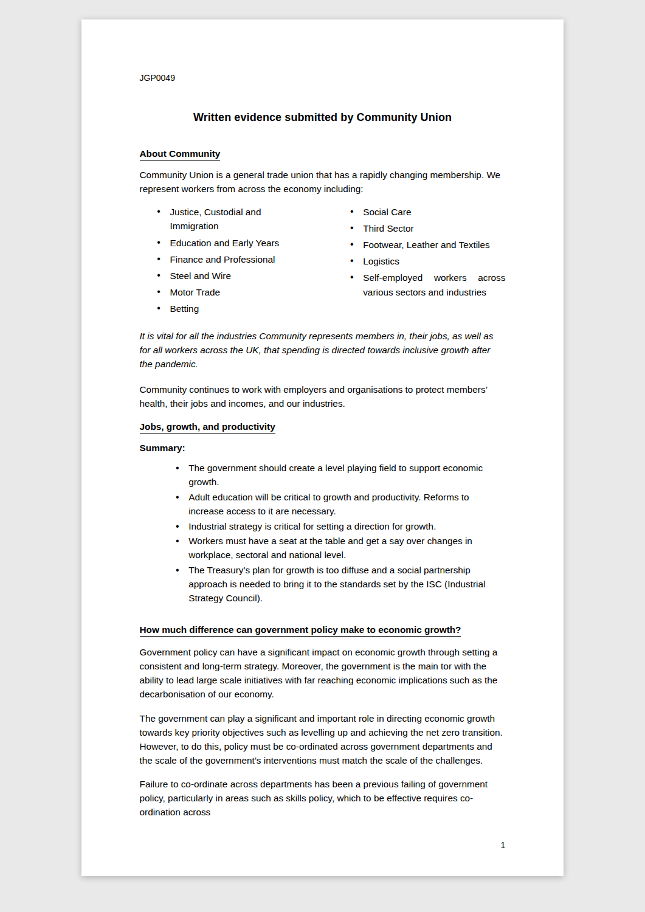JGP0049
Written evidence submitted by Community Union
About Community
Community Union is a general trade union that has a rapidly changing membership. We represent workers from across the economy including:
Justice, Custodial and Immigration
Education and Early Years
Finance and Professional
Steel and Wire
Motor Trade
Betting
Social Care
Third Sector
Footwear, Leather and Textiles
Logistics
Self-employed workers across various sectors and industries
It is vital for all the industries Community represents members in, their jobs, as well as for all workers across the UK, that spending is directed towards inclusive growth after the pandemic.
Community continues to work with employers and organisations to protect members’ health, their jobs and incomes, and our industries.
Jobs, growth, and productivity
Summary:
The government should create a level playing field to support economic growth.
Adult education will be critical to growth and productivity. Reforms to increase access to it are necessary.
Industrial strategy is critical for setting a direction for growth.
Workers must have a seat at the table and get a say over changes in workplace, sectoral and national level.
The Treasury's plan for growth is too diffuse and a social partnership approach is needed to bring it to the standards set by the ISC (Industrial Strategy Council).
How much difference can government policy make to economic growth?
Government policy can have a significant impact on economic growth through setting a consistent and long-term strategy. Moreover, the government is the main tor with the ability to lead large scale initiatives with far reaching economic implications such as the decarbonisation of our economy.
The government can play a significant and important role in directing economic growth towards key priority objectives such as levelling up and achieving the net zero transition. However, to do this, policy must be co-ordinated across government departments and the scale of the government’s interventions must match the scale of the challenges.
Failure to co-ordinate across departments has been a previous failing of government policy, particularly in areas such as skills policy, which to be effective requires co-ordination across
1